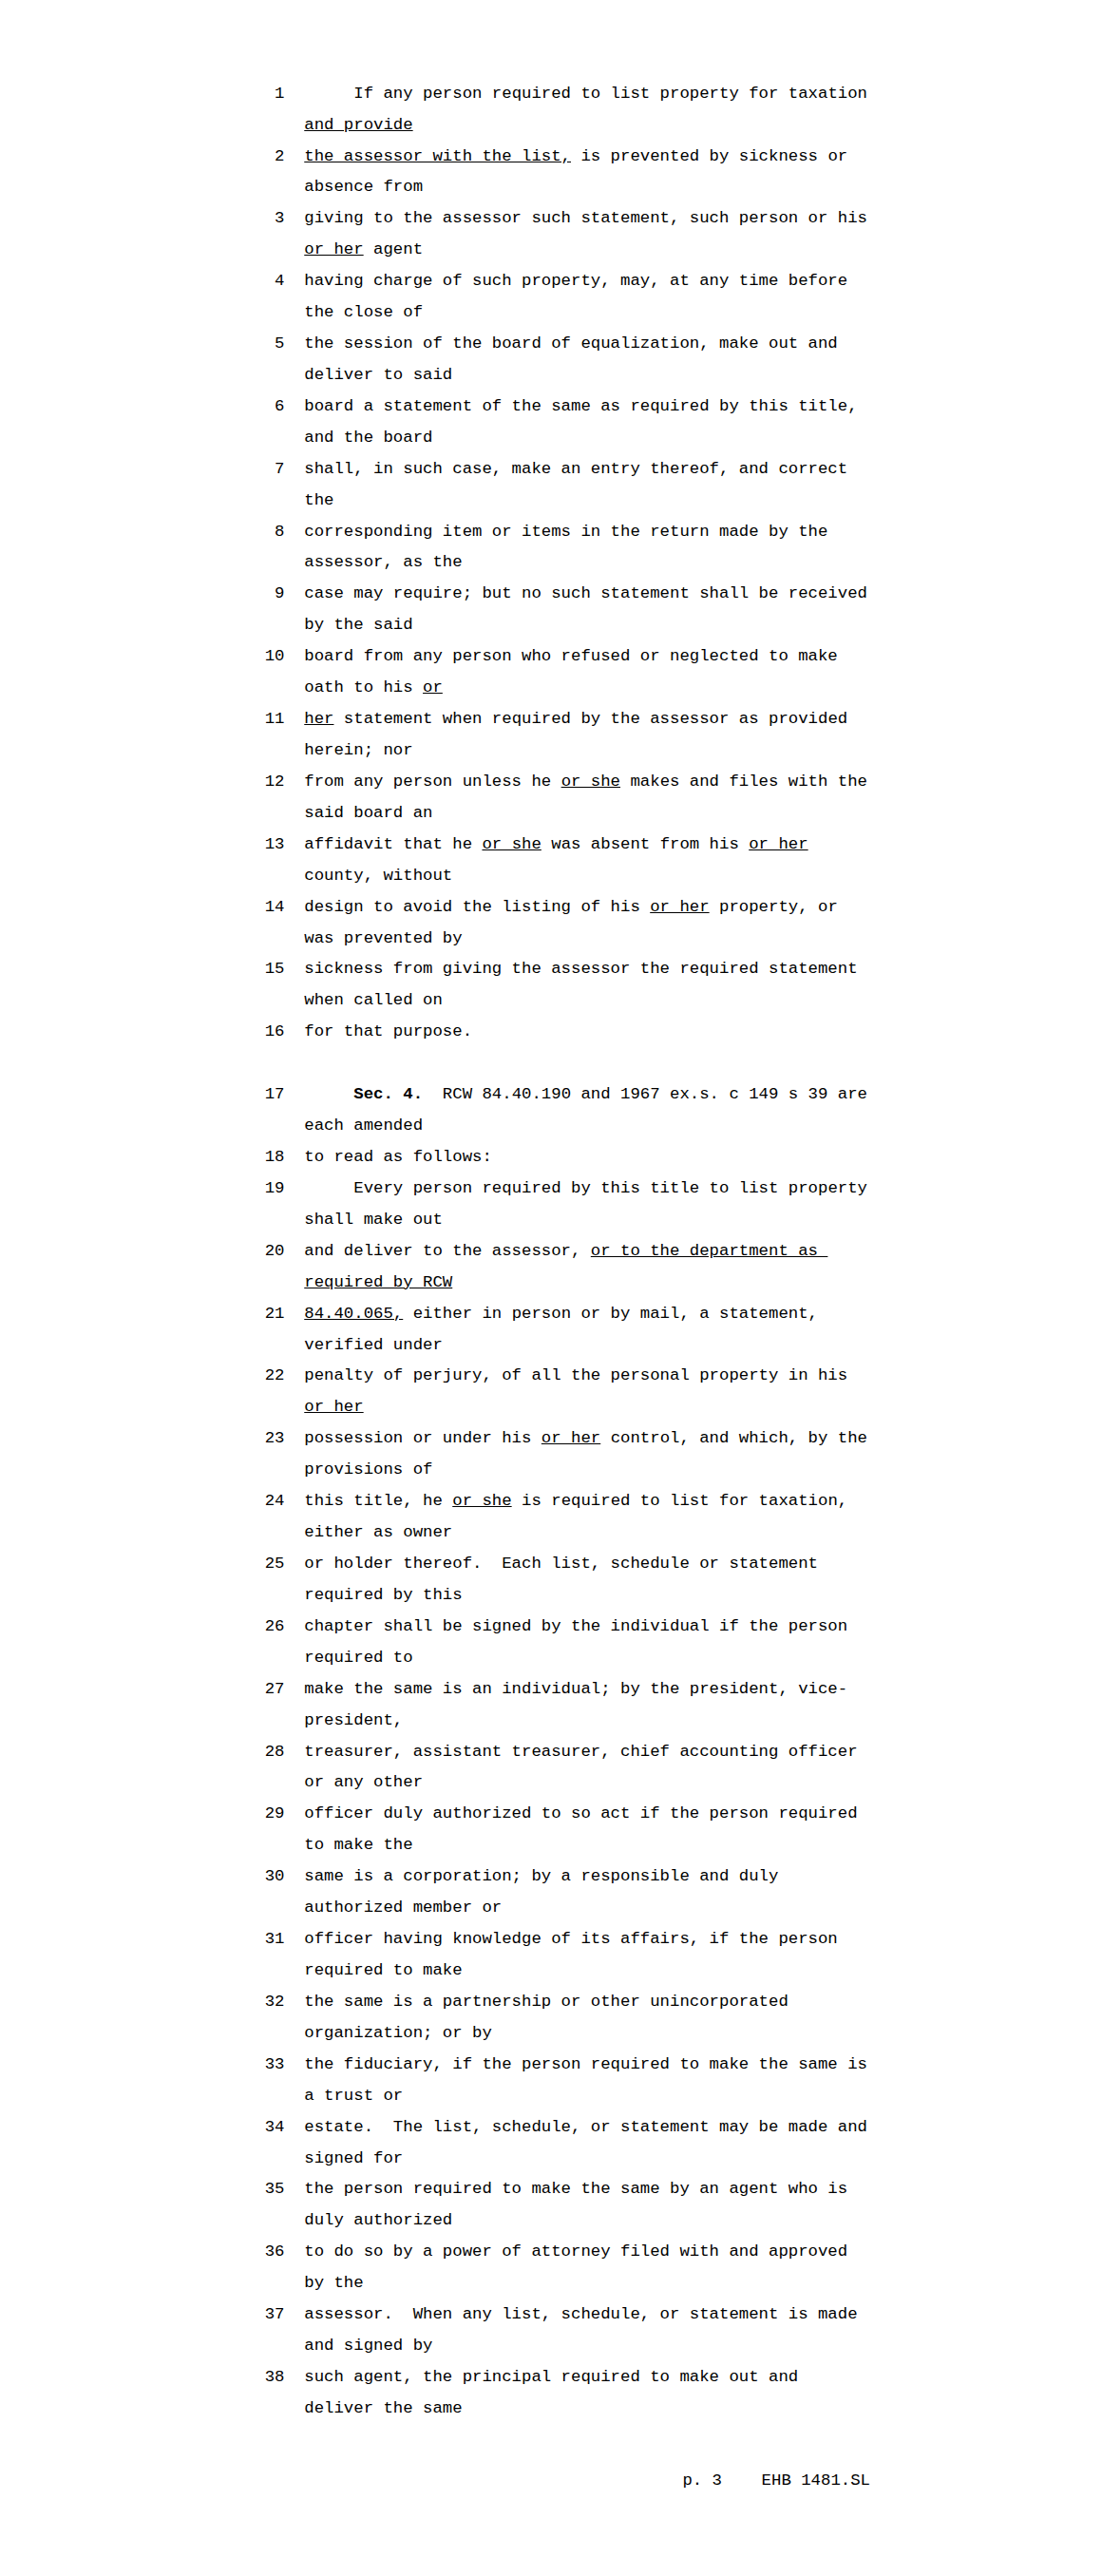1 If any person required to list property for taxation and provide
2 the assessor with the list, is prevented by sickness or absence from
3 giving to the assessor such statement, such person or his or her agent
4 having charge of such property, may, at any time before the close of
5 the session of the board of equalization, make out and deliver to said
6 board a statement of the same as required by this title, and the board
7 shall, in such case, make an entry thereof, and correct the
8 corresponding item or items in the return made by the assessor, as the
9 case may require; but no such statement shall be received by the said
10 board from any person who refused or neglected to make oath to his or
11 her statement when required by the assessor as provided herein; nor
12 from any person unless he or she makes and files with the said board an
13 affidavit that he or she was absent from his or her county, without
14 design to avoid the listing of his or her property, or was prevented by
15 sickness from giving the assessor the required statement when called on
16 for that purpose.
17 Sec. 4. RCW 84.40.190 and 1967 ex.s. c 149 s 39 are each amended
18 to read as follows:
19 Every person required by this title to list property shall make out
20 and deliver to the assessor, or to the department as required by RCW
2184.40.065, either in person or by mail, a statement, verified under
22 penalty of perjury, of all the personal property in his or her
23 possession or under his or her control, and which, by the provisions of
24 this title, he or she is required to list for taxation, either as owner
25 or holder thereof. Each list, schedule or statement required by this
26 chapter shall be signed by the individual if the person required to
27 make the same is an individual; by the president, vice-president,
28 treasurer, assistant treasurer, chief accounting officer or any other
29 officer duly authorized to so act if the person required to make the
30 same is a corporation; by a responsible and duly authorized member or
31 officer having knowledge of its affairs, if the person required to make
32 the same is a partnership or other unincorporated organization; or by
33 the fiduciary, if the person required to make the same is a trust or
34 estate. The list, schedule, or statement may be made and signed for
35 the person required to make the same by an agent who is duly authorized
36 to do so by a power of attorney filed with and approved by the
37 assessor. When any list, schedule, or statement is made and signed by
38 such agent, the principal required to make out and deliver the same
p. 3 EHB 1481.SL